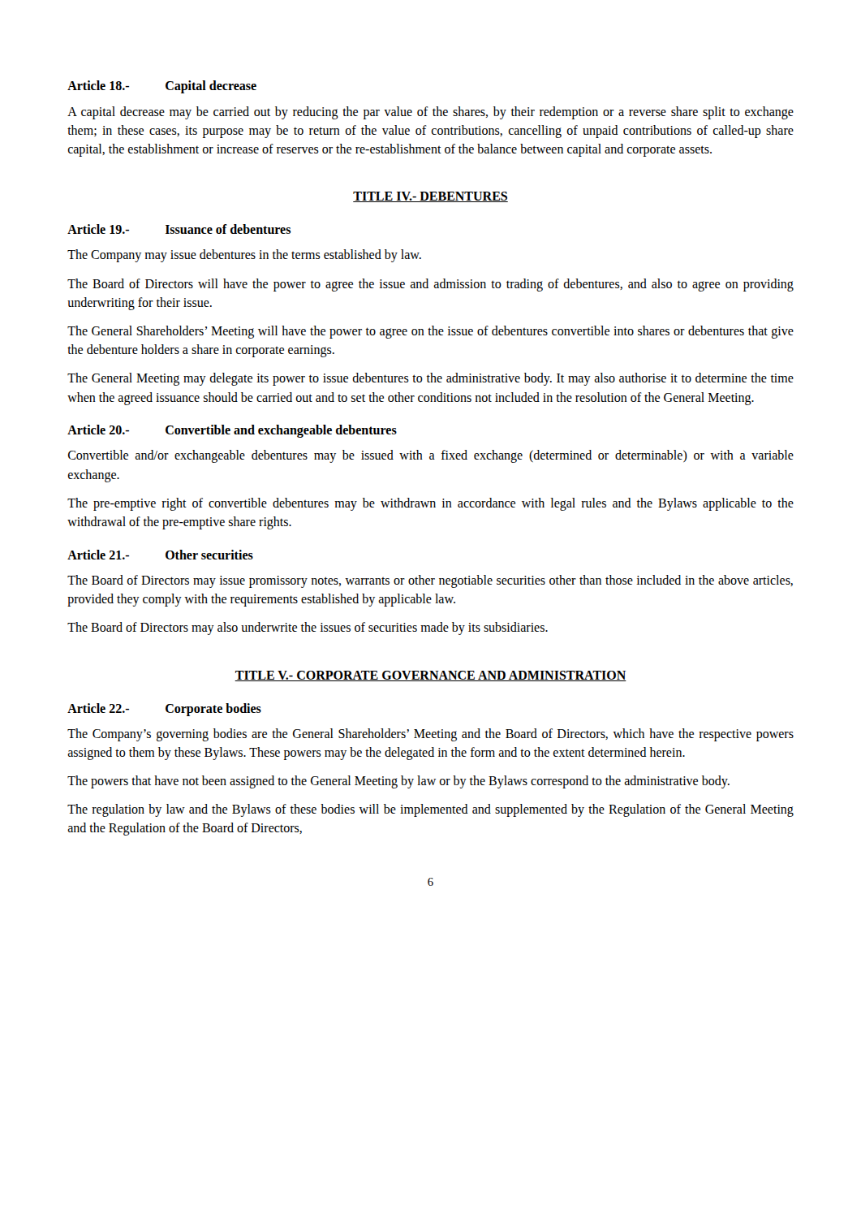Article 18.-Capital decrease
A capital decrease may be carried out by reducing the par value of the shares, by their redemption or a reverse share split to exchange them; in these cases, its purpose may be to return of the value of contributions, cancelling of unpaid contributions of called-up share capital, the establishment or increase of reserves or the re-establishment of the balance between capital and corporate assets.
TITLE IV.- DEBENTURES
Article 19.-Issuance of debentures
The Company may issue debentures in the terms established by law.
The Board of Directors will have the power to agree the issue and admission to trading of debentures, and also to agree on providing underwriting for their issue.
The General Shareholders’ Meeting will have the power to agree on the issue of debentures convertible into shares or debentures that give the debenture holders a share in corporate earnings.
The General Meeting may delegate its power to issue debentures to the administrative body. It may also authorise it to determine the time when the agreed issuance should be carried out and to set the other conditions not included in the resolution of the General Meeting.
Article 20.-Convertible and exchangeable debentures
Convertible and/or exchangeable debentures may be issued with a fixed exchange (determined or determinable) or with a variable exchange.
The pre-emptive right of convertible debentures may be withdrawn in accordance with legal rules and the Bylaws applicable to the withdrawal of the pre-emptive share rights.
Article 21.-Other securities
The Board of Directors may issue promissory notes, warrants or other negotiable securities other than those included in the above articles, provided they comply with the requirements established by applicable law.
The Board of Directors may also underwrite the issues of securities made by its subsidiaries.
TITLE V.- CORPORATE GOVERNANCE AND ADMINISTRATION
Article 22.-Corporate bodies
The Company’s governing bodies are the General Shareholders’ Meeting and the Board of Directors, which have the respective powers assigned to them by these Bylaws. These powers may be the delegated in the form and to the extent determined herein.
The powers that have not been assigned to the General Meeting by law or by the Bylaws correspond to the administrative body.
The regulation by law and the Bylaws of these bodies will be implemented and supplemented by the Regulation of the General Meeting and the Regulation of the Board of Directors,
6